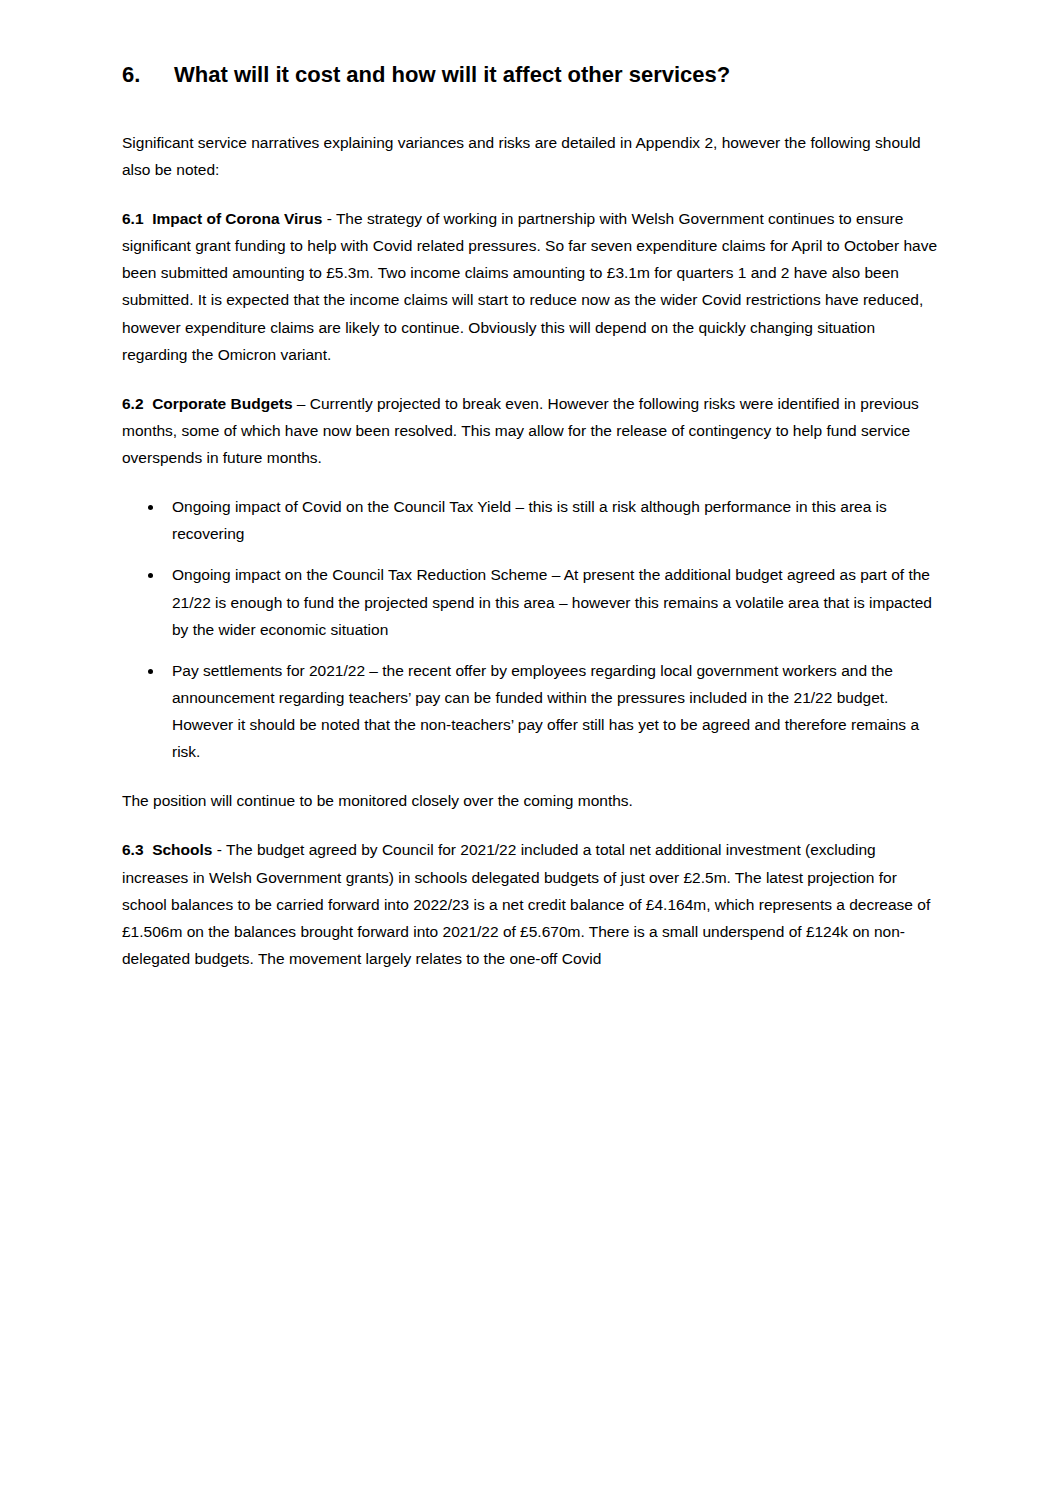6. What will it cost and how will it affect other services?
Significant service narratives explaining variances and risks are detailed in Appendix 2, however the following should also be noted:
6.1 Impact of Corona Virus - The strategy of working in partnership with Welsh Government continues to ensure significant grant funding to help with Covid related pressures. So far seven expenditure claims for April to October have been submitted amounting to £5.3m. Two income claims amounting to £3.1m for quarters 1 and 2 have also been submitted. It is expected that the income claims will start to reduce now as the wider Covid restrictions have reduced, however expenditure claims are likely to continue. Obviously this will depend on the quickly changing situation regarding the Omicron variant.
6.2 Corporate Budgets – Currently projected to break even. However the following risks were identified in previous months, some of which have now been resolved. This may allow for the release of contingency to help fund service overspends in future months.
Ongoing impact of Covid on the Council Tax Yield – this is still a risk although performance in this area is recovering
Ongoing impact on the Council Tax Reduction Scheme – At present the additional budget agreed as part of the 21/22 is enough to fund the projected spend in this area – however this remains a volatile area that is impacted by the wider economic situation
Pay settlements for 2021/22 – the recent offer by employees regarding local government workers and the announcement regarding teachers’ pay can be funded within the pressures included in the 21/22 budget. However it should be noted that the non-teachers’ pay offer still has yet to be agreed and therefore remains a risk.
The position will continue to be monitored closely over the coming months.
6.3 Schools - The budget agreed by Council for 2021/22 included a total net additional investment (excluding increases in Welsh Government grants) in schools delegated budgets of just over £2.5m. The latest projection for school balances to be carried forward into 2022/23 is a net credit balance of £4.164m, which represents a decrease of £1.506m on the balances brought forward into 2021/22 of £5.670m. There is a small underspend of £124k on non-delegated budgets. The movement largely relates to the one-off Covid